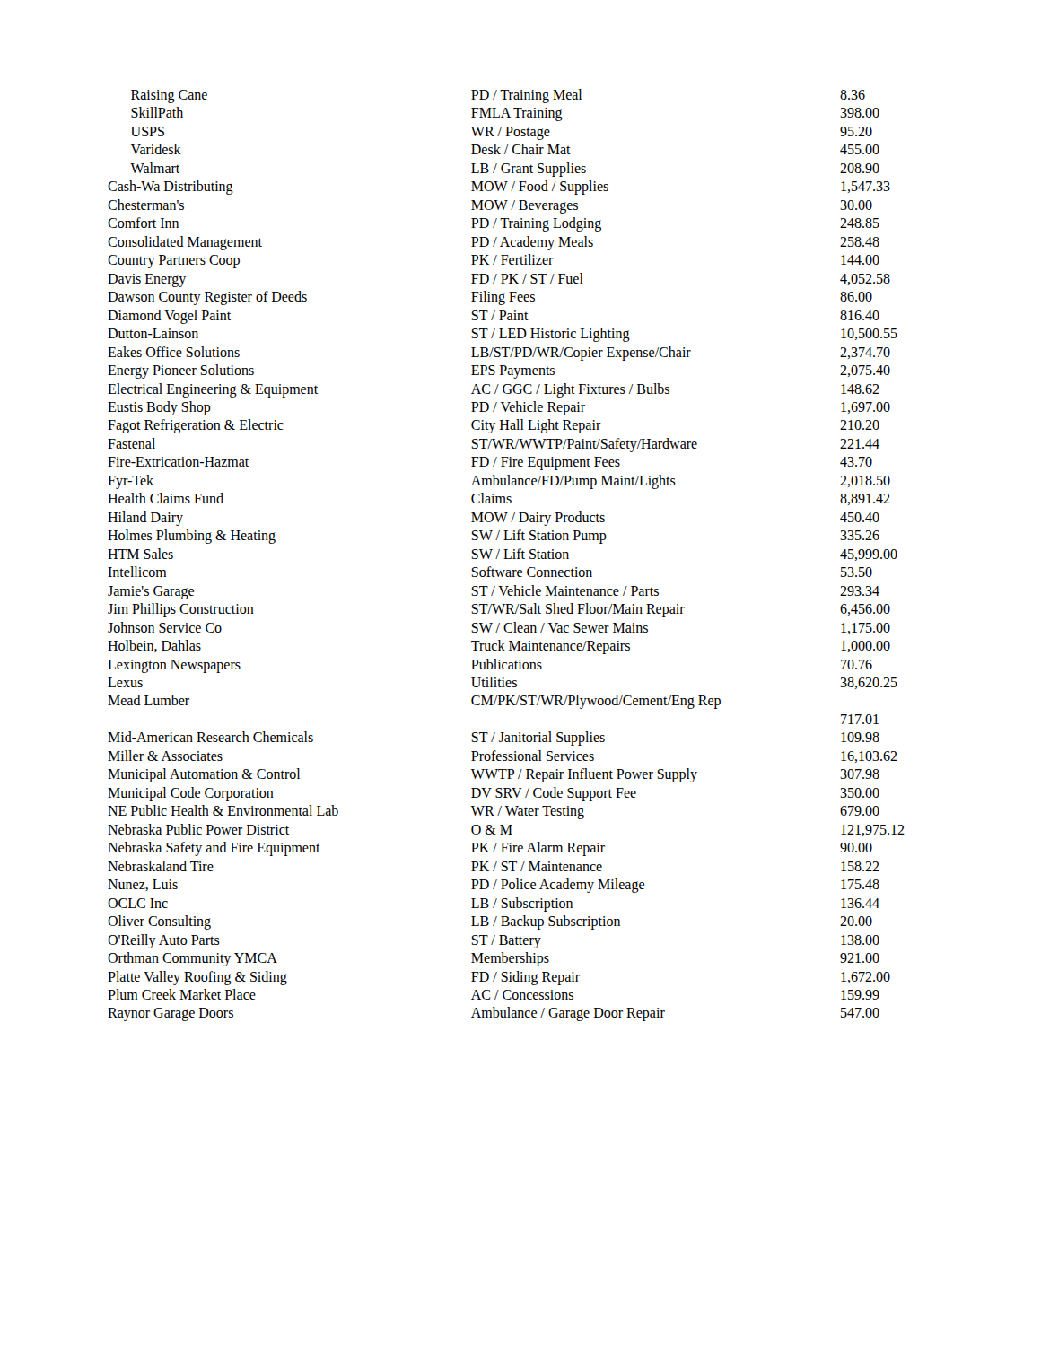| Raising Cane | PD / Training Meal | 8.36 |
| SkillPath | FMLA Training | 398.00 |
| USPS | WR / Postage | 95.20 |
| Varidesk | Desk / Chair Mat | 455.00 |
| Walmart | LB / Grant Supplies | 208.90 |
| Cash-Wa Distributing | MOW / Food / Supplies | 1,547.33 |
| Chesterman's | MOW / Beverages | 30.00 |
| Comfort Inn | PD / Training Lodging | 248.85 |
| Consolidated Management | PD / Academy Meals | 258.48 |
| Country Partners Coop | PK / Fertilizer | 144.00 |
| Davis Energy | FD / PK / ST / Fuel | 4,052.58 |
| Dawson County Register of Deeds | Filing Fees | 86.00 |
| Diamond Vogel Paint | ST / Paint | 816.40 |
| Dutton-Lainson | ST / LED Historic Lighting | 10,500.55 |
| Eakes Office Solutions | LB/ST/PD/WR/Copier Expense/Chair | 2,374.70 |
| Energy Pioneer Solutions | EPS Payments | 2,075.40 |
| Electrical Engineering & Equipment | AC / GGC / Light Fixtures / Bulbs | 148.62 |
| Eustis Body Shop | PD / Vehicle Repair | 1,697.00 |
| Fagot Refrigeration & Electric | City Hall Light Repair | 210.20 |
| Fastenal | ST/WR/WWTP/Paint/Safety/Hardware | 221.44 |
| Fire-Extrication-Hazmat | FD / Fire Equipment Fees | 43.70 |
| Fyr-Tek | Ambulance/FD/Pump Maint/Lights | 2,018.50 |
| Health Claims Fund | Claims | 8,891.42 |
| Hiland Dairy | MOW / Dairy Products | 450.40 |
| Holmes Plumbing & Heating | SW / Lift Station Pump | 335.26 |
| HTM Sales | SW / Lift Station | 45,999.00 |
| Intellicom | Software Connection | 53.50 |
| Jamie's Garage | ST / Vehicle Maintenance / Parts | 293.34 |
| Jim Phillips Construction | ST/WR/Salt Shed Floor/Main Repair | 6,456.00 |
| Johnson Service Co | SW / Clean / Vac Sewer Mains | 1,175.00 |
| Holbein, Dahlas | Truck Maintenance/Repairs | 1,000.00 |
| Lexington Newspapers | Publications | 70.76 |
| Lexus | Utilities | 38,620.25 |
| Mead Lumber | CM/PK/ST/WR/Plywood/Cement/Eng Rep |
| | | 717.01 |
| Mid-American Research Chemicals | ST / Janitorial Supplies | 109.98 |
| Miller & Associates | Professional Services | 16,103.62 |
| Municipal Automation & Control | WWTP / Repair Influent Power Supply | 307.98 |
| Municipal Code Corporation | DV SRV / Code Support Fee | 350.00 |
| NE Public Health & Environmental Lab | WR / Water Testing | 679.00 |
| Nebraska Public Power District | O & M | 121,975.12 |
| Nebraska Safety and Fire Equipment | PK / Fire Alarm Repair | 90.00 |
| Nebraskaland Tire | PK / ST / Maintenance | 158.22 |
| Nunez, Luis | PD / Police Academy Mileage | 175.48 |
| OCLC Inc | LB / Subscription | 136.44 |
| Oliver Consulting | LB / Backup Subscription | 20.00 |
| O'Reilly Auto Parts | ST / Battery | 138.00 |
| Orthman Community YMCA | Memberships | 921.00 |
| Platte Valley Roofing & Siding | FD / Siding Repair | 1,672.00 |
| Plum Creek Market Place | AC / Concessions | 159.99 |
| Raynor Garage Doors | Ambulance / Garage Door Repair | 547.00 |